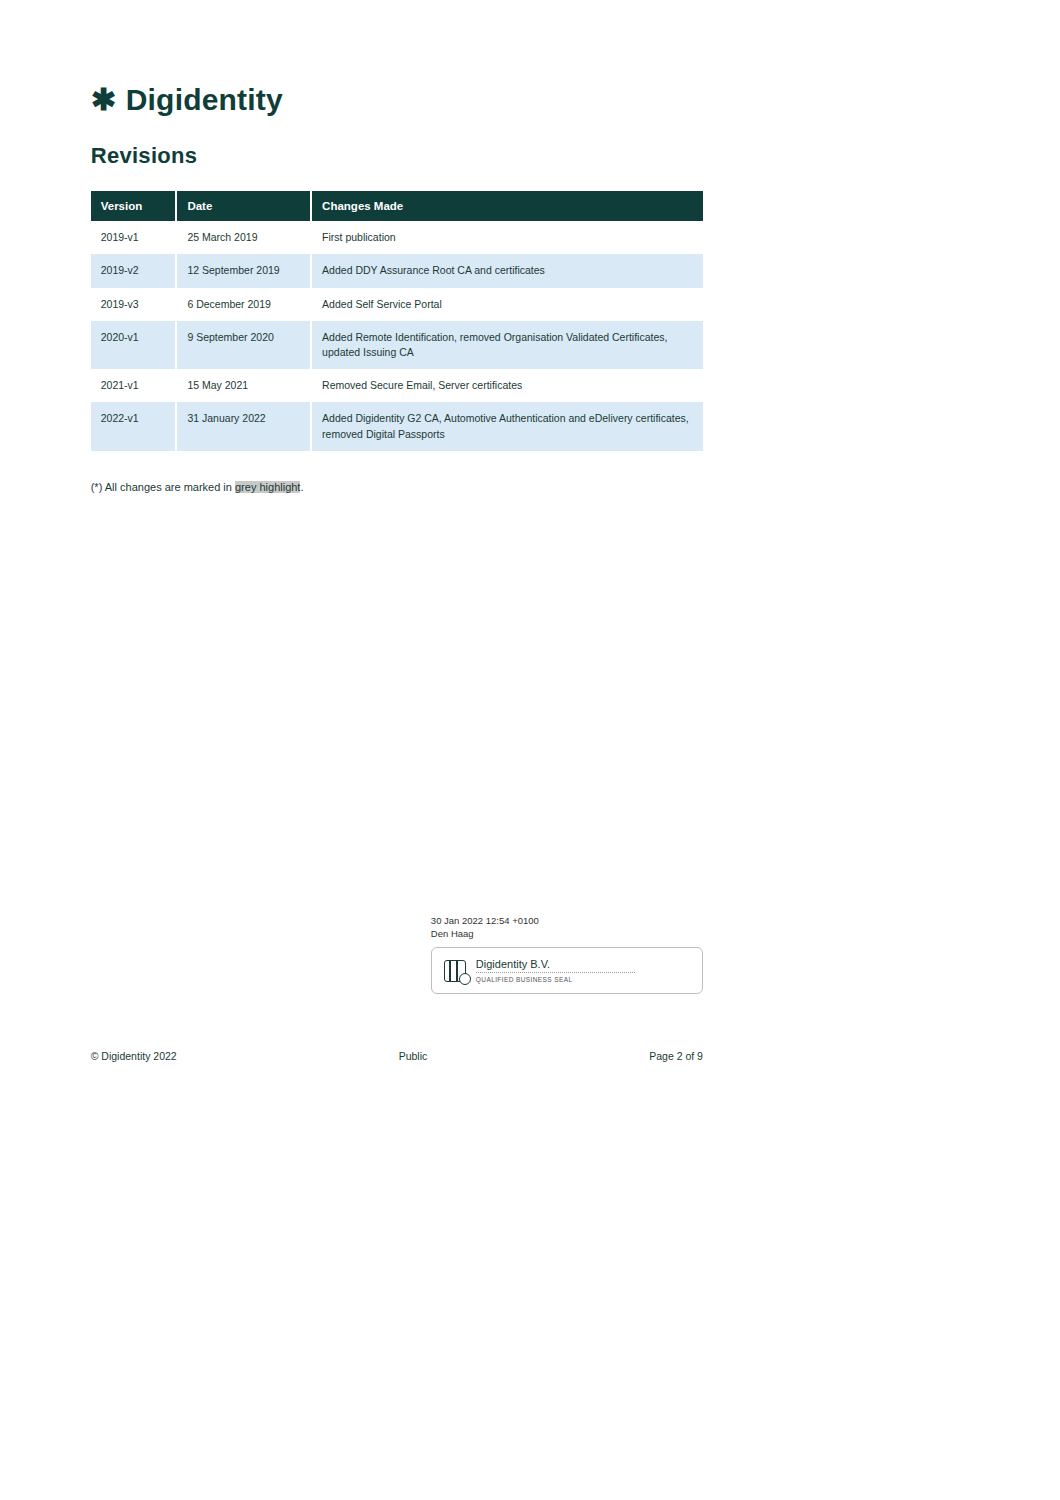✱ Digidentity
Revisions
| Version | Date | Changes Made |
| --- | --- | --- |
| 2019-v1 | 25 March 2019 | First publication |
| 2019-v2 | 12 September 2019 | Added DDY Assurance Root CA and certificates |
| 2019-v3 | 6 December 2019 | Added Self Service Portal |
| 2020-v1 | 9 September 2020 | Added Remote Identification, removed Organisation Validated Certificates, updated Issuing CA |
| 2021-v1 | 15 May 2021 | Removed Secure Email, Server certificates |
| 2022-v1 | 31 January 2022 | Added Digidentity G2 CA, Automotive Authentication and eDelivery certificates, removed Digital Passports |
(*) All changes are marked in grey highlight.
30 Jan 2022 12:54 +0100
Den Haag
Digidentity B.V.
QUALIFIED BUSINESS SEAL
© Digidentity 2022 Public Page 2 of 9